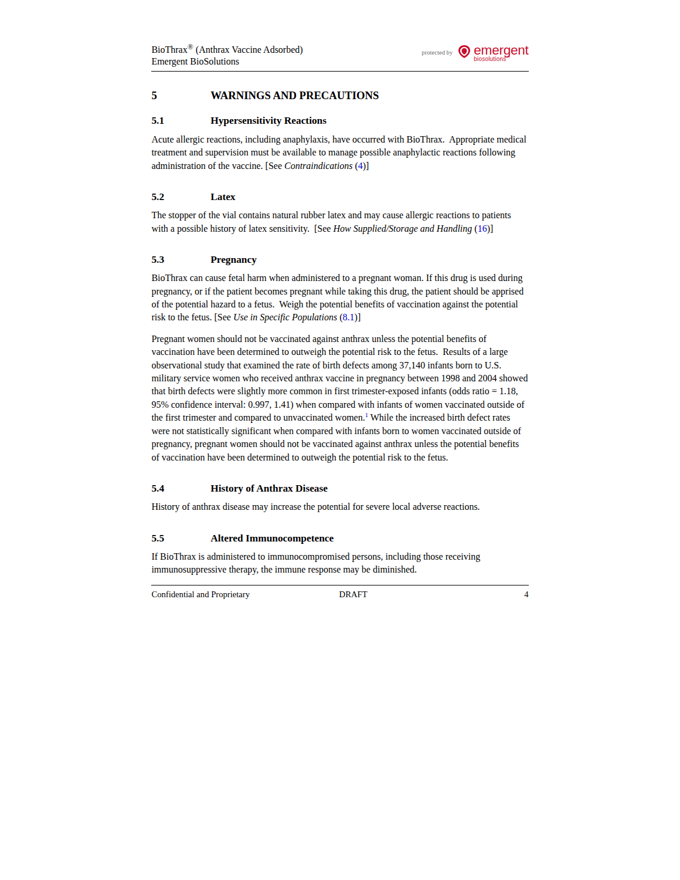BioThrax® (Anthrax Vaccine Adsorbed)
Emergent BioSolutions
protected by emergent biosolutions™
5 WARNINGS AND PRECAUTIONS
5.1 Hypersensitivity Reactions
Acute allergic reactions, including anaphylaxis, have occurred with BioThrax. Appropriate medical treatment and supervision must be available to manage possible anaphylactic reactions following administration of the vaccine. [See Contraindications (4)]
5.2 Latex
The stopper of the vial contains natural rubber latex and may cause allergic reactions to patients with a possible history of latex sensitivity. [See How Supplied/Storage and Handling (16)]
5.3 Pregnancy
BioThrax can cause fetal harm when administered to a pregnant woman. If this drug is used during pregnancy, or if the patient becomes pregnant while taking this drug, the patient should be apprised of the potential hazard to a fetus. Weigh the potential benefits of vaccination against the potential risk to the fetus. [See Use in Specific Populations (8.1)]
Pregnant women should not be vaccinated against anthrax unless the potential benefits of vaccination have been determined to outweigh the potential risk to the fetus. Results of a large observational study that examined the rate of birth defects among 37,140 infants born to U.S. military service women who received anthrax vaccine in pregnancy between 1998 and 2004 showed that birth defects were slightly more common in first trimester-exposed infants (odds ratio = 1.18, 95% confidence interval: 0.997, 1.41) when compared with infants of women vaccinated outside of the first trimester and compared to unvaccinated women.1 While the increased birth defect rates were not statistically significant when compared with infants born to women vaccinated outside of pregnancy, pregnant women should not be vaccinated against anthrax unless the potential benefits of vaccination have been determined to outweigh the potential risk to the fetus.
5.4 History of Anthrax Disease
History of anthrax disease may increase the potential for severe local adverse reactions.
5.5 Altered Immunocompetence
If BioThrax is administered to immunocompromised persons, including those receiving immunosuppressive therapy, the immune response may be diminished.
Confidential and Proprietary
DRAFT
4